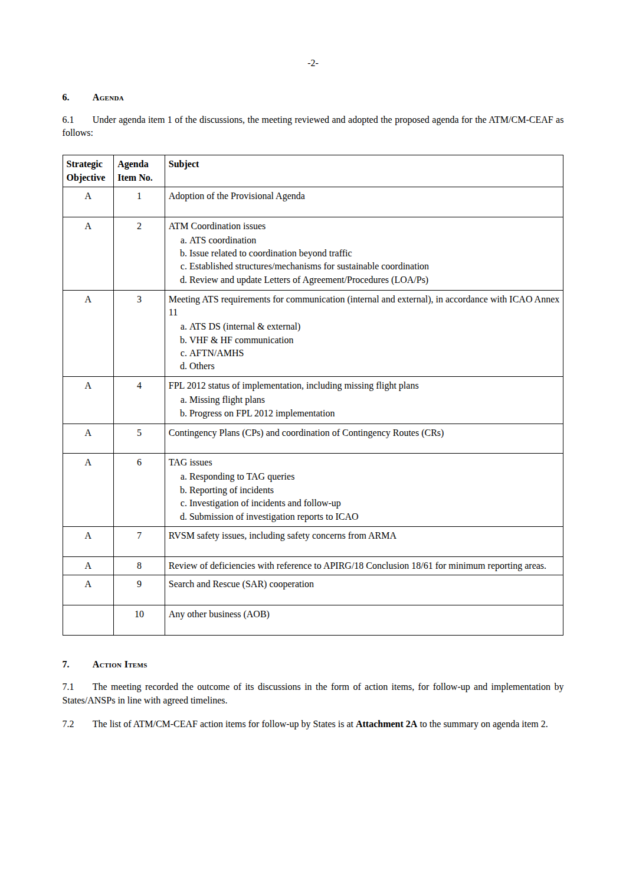-2-
6. Agenda
6.1 Under agenda item 1 of the discussions, the meeting reviewed and adopted the proposed agenda for the ATM/CM-CEAF as follows:
| Strategic Objective | Agenda Item No. | Subject |
| --- | --- | --- |
| A | 1 | Adoption of the Provisional Agenda |
| A | 2 | ATM Coordination issues ATS coordination Issue related to coordination beyond traffic Established structures/mechanisms for sustainable coordination Review and update Letters of Agreement/Procedures (LOA/Ps) |
| A | 3 | Meeting ATS requirements for communication (internal and external), in accordance with ICAO Annex 11 ATS DS (internal & external) VHF & HF communication AFTN/AMHS Others |
| A | 4 | FPL 2012 status of implementation, including missing flight plans Missing flight plans Progress on FPL 2012 implementation |
| A | 5 | Contingency Plans (CPs) and coordination of Contingency Routes (CRs) |
| A | 6 | TAG issues Responding to TAG queries Reporting of incidents Investigation of incidents and follow-up Submission of investigation reports to ICAO |
| A | 7 | RVSM safety issues, including safety concerns from ARMA |
| A | 8 | Review of deficiencies with reference to APIRG/18 Conclusion 18/61 for minimum reporting areas. |
| A | 9 | Search and Rescue (SAR) cooperation |
| | 10 | Any other business (AOB) |
7. Action Items
7.1 The meeting recorded the outcome of its discussions in the form of action items, for follow-up and implementation by States/ANSPs in line with agreed timelines.
7.2 The list of ATM/CM-CEAF action items for follow-up by States is at Attachment 2A to the summary on agenda item 2.